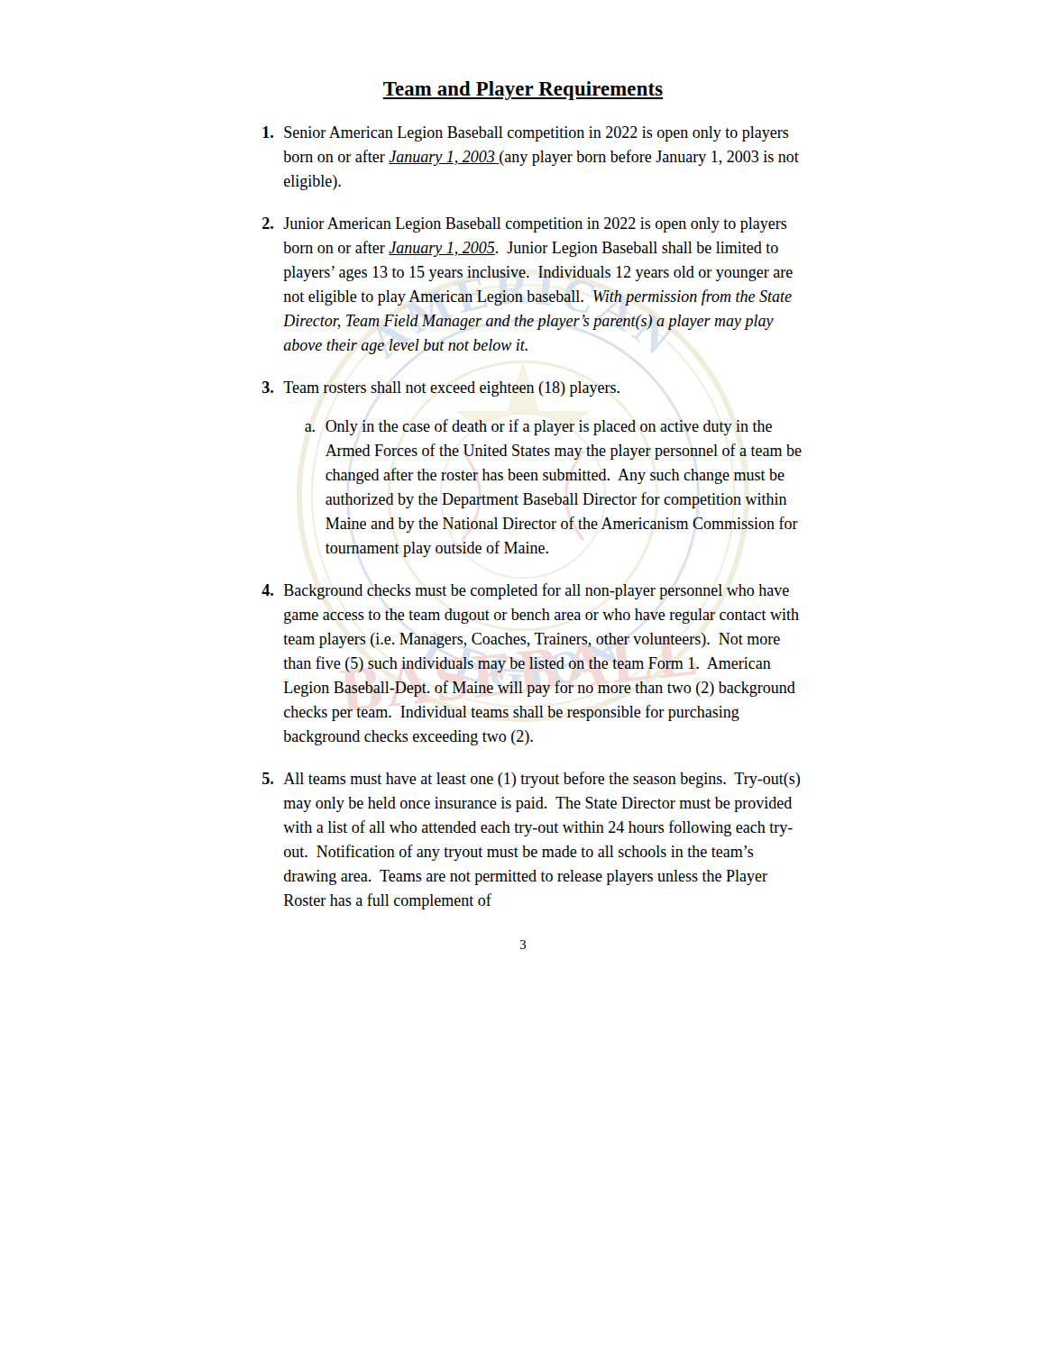AMERICAN LEGION BASEBALL
Team and Player Requirements
Senior American Legion Baseball competition in 2022 is open only to players born on or after January 1, 2003 (any player born before January 1, 2003 is not eligible).
Junior American Legion Baseball competition in 2022 is open only to players born on or after January 1, 2005. Junior Legion Baseball shall be limited to players’ ages 13 to 15 years inclusive. Individuals 12 years old or younger are not eligible to play American Legion baseball. With permission from the State Director, Team Field Manager and the player’s parent(s) a player may play above their age level but not below it.
Team rosters shall not exceed eighteen (18) players.
Only in the case of death or if a player is placed on active duty in the Armed Forces of the United States may the player personnel of a team be changed after the roster has been submitted. Any such change must be authorized by the Department Baseball Director for competition within Maine and by the National Director of the Americanism Commission for tournament play outside of Maine.
Background checks must be completed for all non-player personnel who have game access to the team dugout or bench area or who have regular contact with team players (i.e. Managers, Coaches, Trainers, other volunteers). Not more than five (5) such individuals may be listed on the team Form 1. American Legion Baseball-Dept. of Maine will pay for no more than two (2) background checks per team. Individual teams shall be responsible for purchasing background checks exceeding two (2).
All teams must have at least one (1) tryout before the season begins. Try-out(s) may only be held once insurance is paid. The State Director must be provided with a list of all who attended each try-out within 24 hours following each try-out. Notification of any tryout must be made to all schools in the team’s drawing area. Teams are not permitted to release players unless the Player Roster has a full complement of
3